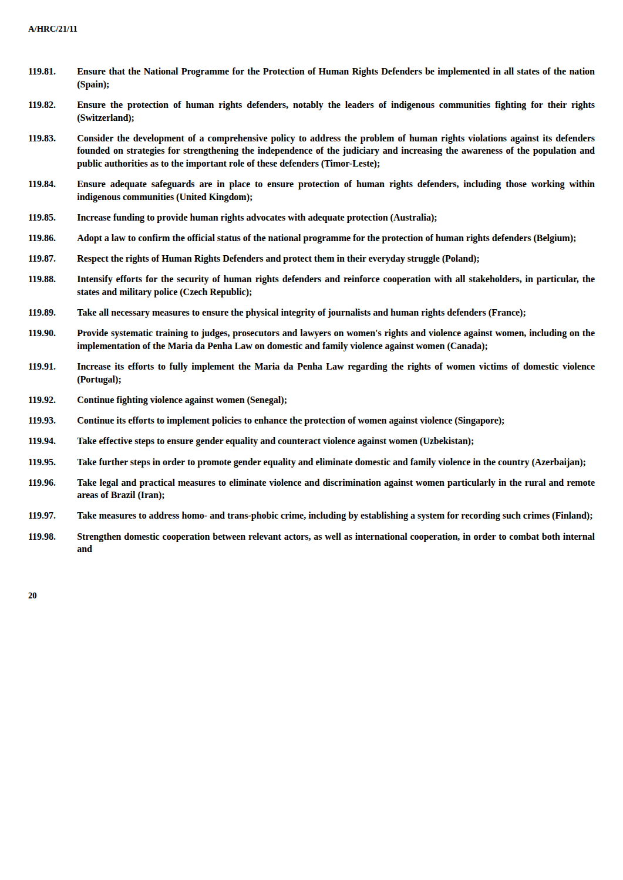A/HRC/21/11
119.81.
Ensure that the National Programme for the Protection of Human Rights Defenders be implemented in all states of the nation (Spain);
119.82.
Ensure the protection of human rights defenders, notably the leaders of indigenous communities fighting for their rights (Switzerland);
119.83.
Consider the development of a comprehensive policy to address the problem of human rights violations against its defenders founded on strategies for strengthening the independence of the judiciary and increasing the awareness of the population and public authorities as to the important role of these defenders (Timor-Leste);
119.84.
Ensure adequate safeguards are in place to ensure protection of human rights defenders, including those working within indigenous communities (United Kingdom);
119.85.
Increase funding to provide human rights advocates with adequate protection (Australia);
119.86.
Adopt a law to confirm the official status of the national programme for the protection of human rights defenders (Belgium);
119.87.
Respect the rights of Human Rights Defenders and protect them in their everyday struggle (Poland);
119.88.
Intensify efforts for the security of human rights defenders and reinforce cooperation with all stakeholders, in particular, the states and military police (Czech Republic);
119.89.
Take all necessary measures to ensure the physical integrity of journalists and human rights defenders (France);
119.90.
Provide systematic training to judges, prosecutors and lawyers on women's rights and violence against women, including on the implementation of the Maria da Penha Law on domestic and family violence against women (Canada);
119.91.
Increase its efforts to fully implement the Maria da Penha Law regarding the rights of women victims of domestic violence (Portugal);
119.92.
Continue fighting violence against women (Senegal);
119.93.
Continue its efforts to implement policies to enhance the protection of women against violence (Singapore);
119.94.
Take effective steps to ensure gender equality and counteract violence against women (Uzbekistan);
119.95.
Take further steps in order to promote gender equality and eliminate domestic and family violence in the country (Azerbaijan);
119.96.
Take legal and practical measures to eliminate violence and discrimination against women particularly in the rural and remote areas of Brazil (Iran);
119.97.
Take measures to address homo- and trans-phobic crime, including by establishing a system for recording such crimes (Finland);
119.98.
Strengthen domestic cooperation between relevant actors, as well as international cooperation, in order to combat both internal and
20